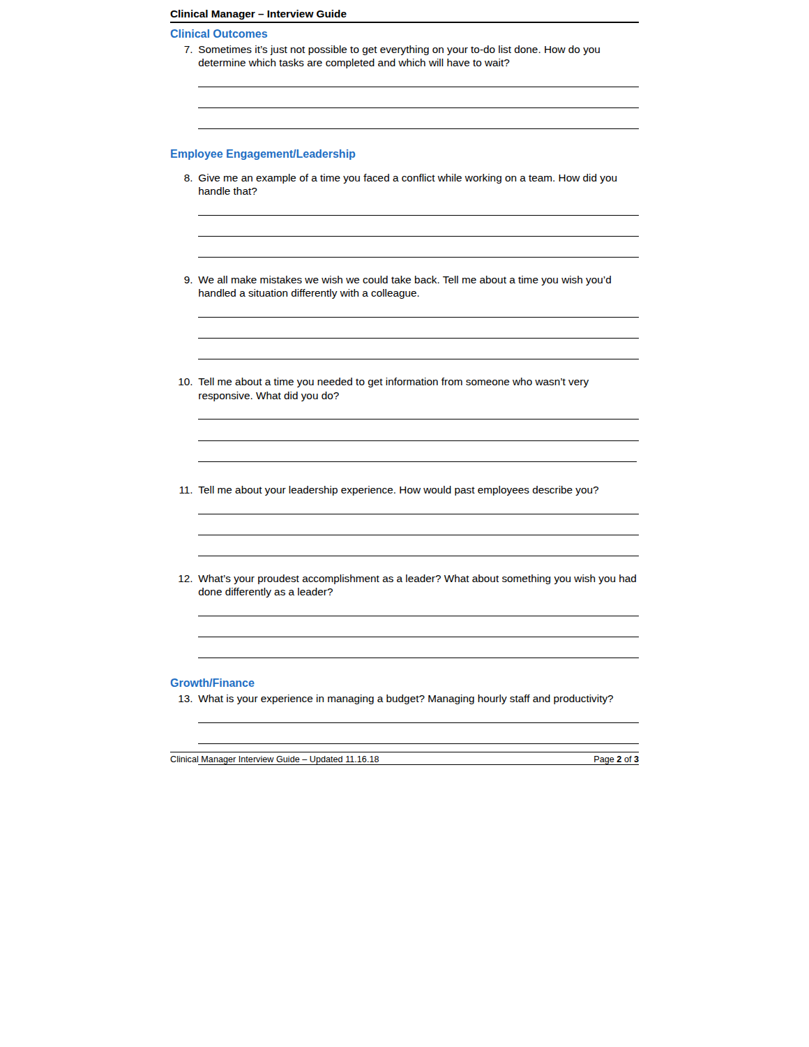Clinical Manager – Interview Guide
Clinical Outcomes
7. Sometimes it’s just not possible to get everything on your to-do list done. How do you determine which tasks are completed and which will have to wait?
Employee Engagement/Leadership
8. Give me an example of a time you faced a conflict while working on a team. How did you handle that?
9. We all make mistakes we wish we could take back. Tell me about a time you wish you’d handled a situation differently with a colleague.
10. Tell me about a time you needed to get information from someone who wasn’t very responsive. What did you do?
11. Tell me about your leadership experience. How would past employees describe you?
12. What’s your proudest accomplishment as a leader? What about something you wish you had done differently as a leader?
Growth/Finance
13. What is your experience in managing a budget? Managing hourly staff and productivity?
Clinical Manager Interview Guide – Updated 11.16.18 Page 2 of 3